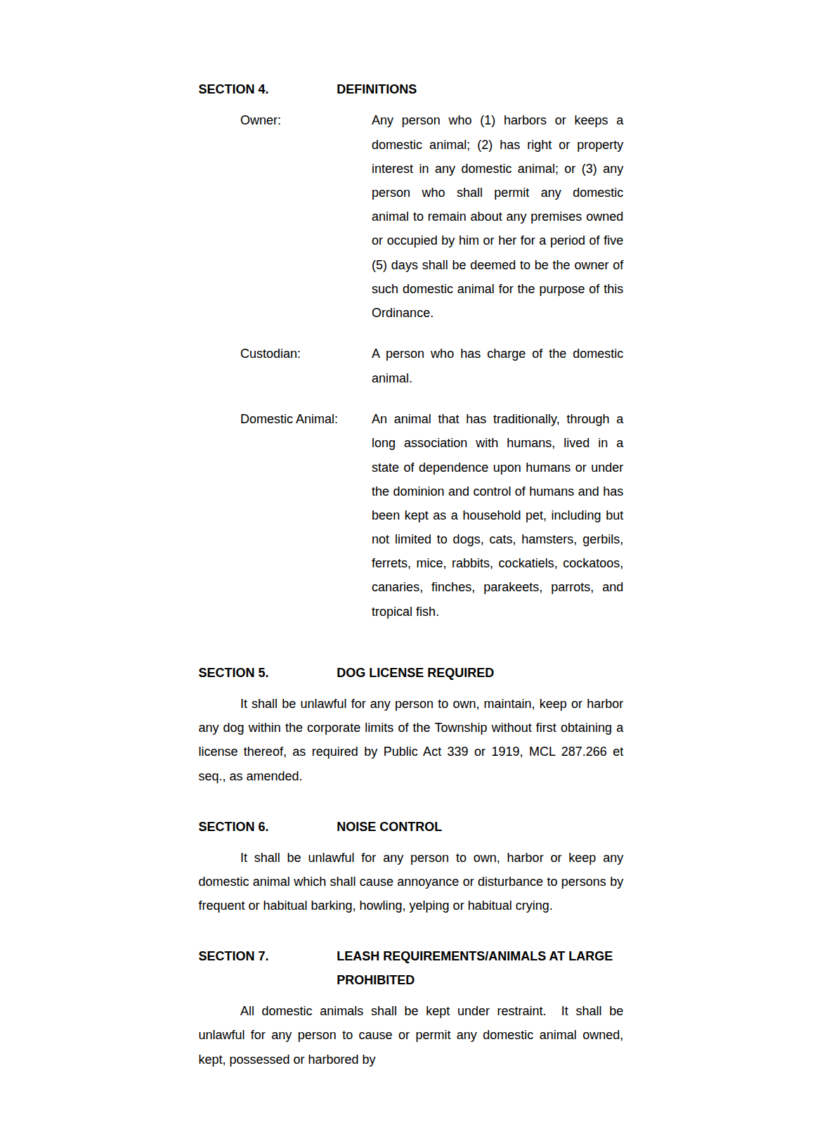SECTION 4. DEFINITIONS
Owner:
Any person who (1) harbors or keeps a domestic animal; (2) has right or property interest in any domestic animal; or (3) any person who shall permit any domestic animal to remain about any premises owned or occupied by him or her for a period of five (5) days shall be deemed to be the owner of such domestic animal for the purpose of this Ordinance.
Custodian:
A person who has charge of the domestic animal.
Domestic Animal:
An animal that has traditionally, through a long association with humans, lived in a state of dependence upon humans or under the dominion and control of humans and has been kept as a household pet, including but not limited to dogs, cats, hamsters, gerbils, ferrets, mice, rabbits, cockatiels, cockatoos, canaries, finches, parakeets, parrots, and tropical fish.
SECTION 5. DOG LICENSE REQUIRED
It shall be unlawful for any person to own, maintain, keep or harbor any dog within the corporate limits of the Township without first obtaining a license thereof, as required by Public Act 339 or 1919, MCL 287.266 et seq., as amended.
SECTION 6. NOISE CONTROL
It shall be unlawful for any person to own, harbor or keep any domestic animal which shall cause annoyance or disturbance to persons by frequent or habitual barking, howling, yelping or habitual crying.
SECTION 7. LEASH REQUIREMENTS/ANIMALS AT LARGE PROHIBITED
All domestic animals shall be kept under restraint. It shall be unlawful for any person to cause or permit any domestic animal owned, kept, possessed or harbored by